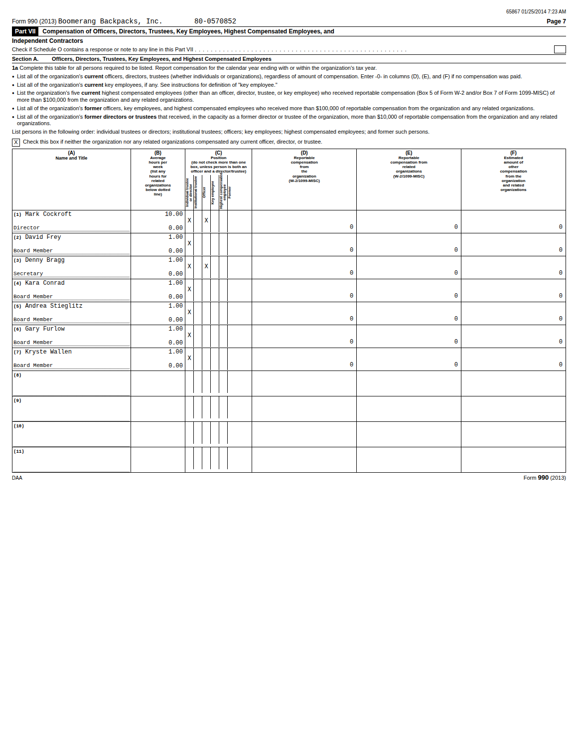65867 01/25/2014 7:23 AM
Form 990 (2013) Boomerang Backpacks, Inc. 80-0570852
Page 7
Part VII
Compensation of Officers, Directors, Trustees, Key Employees, Highest Compensated Employees, and
Independent Contractors
Check if Schedule O contains a response or note to any line in this Part VII . . . . . . . . . . . . . . . . . . . . . . . . . . . . . . . . . . . . . . . . . . . . . . . . . . . . .
Section A.
Officers, Directors, Trustees, Key Employees, and Highest Compensated Employees
1a Complete this table for all persons required to be listed. Report compensation for the calendar year ending with or within the organization's tax year.
List all of the organization's current officers, directors, trustees (whether individuals or organizations), regardless of amount of compensation. Enter -0- in columns (D), (E), and (F) if no compensation was paid.
List all of the organization's current key employees, if any. See instructions for definition of "key employee."
List the organization's five current highest compensated employees (other than an officer, director, trustee, or key employee) who received reportable compensation (Box 5 of Form W-2 and/or Box 7 of Form 1099-MISC) of more than $100,000 from the organization and any related organizations.
List all of the organization's former officers, key employees, and highest compensated employees who received more than $100,000 of reportable compensation from the organization and any related organizations.
List all of the organization's former directors or trustees that received, in the capacity as a former director or trustee of the organization, more than $10,000 of reportable compensation from the organization and any related organizations.
List persons in the following order: individual trustees or directors; institutional trustees; officers; key employees; highest compensated employees; and former such persons.
X
Check this box if neither the organization nor any related organizations compensated any current officer, director, or trustee.
| (A) Name and Title | (B) Average hours per week (list any hours for related organizations below dotted line) | (C) Position (do not check more than one box, unless person is both an officer and a director/trustee) Individual trustee or director Institutional trustee Officer Key employee Highest compensated employee Former | (D) Reportable compensation from the organization (W-2/1099-MISC) | (E) Reportable compensation from related organizations (W-2/1099-MISC) | (F) Estimated amount of other compensation from the organization and related organizations |
| --- | --- | --- | --- | --- | --- |
| (1) Mark Cockroft Director | 10.00 0.00 | X X | 0 | 0 | 0 |
| (2) David Frey Board Member | 1.00 0.00 | X | 0 | 0 | 0 |
| (3) Denny Bragg Secretary | 1.00 0.00 | X X | 0 | 0 | 0 |
| (4) Kara Conrad Board Member | 1.00 0.00 | X | 0 | 0 | 0 |
| (5) Andrea Stieglitz Board Member | 1.00 0.00 | X | 0 | 0 | 0 |
| (6) Gary Furlow Board Member | 1.00 0.00 | X | 0 | 0 | 0 |
| (7) Kryste Wallen Board Member | 1.00 0.00 | X | 0 | 0 | 0 |
| (8) | | | | | |
| (9) | | | | | |
| (10) | | | | | |
| (11) | | | | | |
DAA
Form 990 (2013)